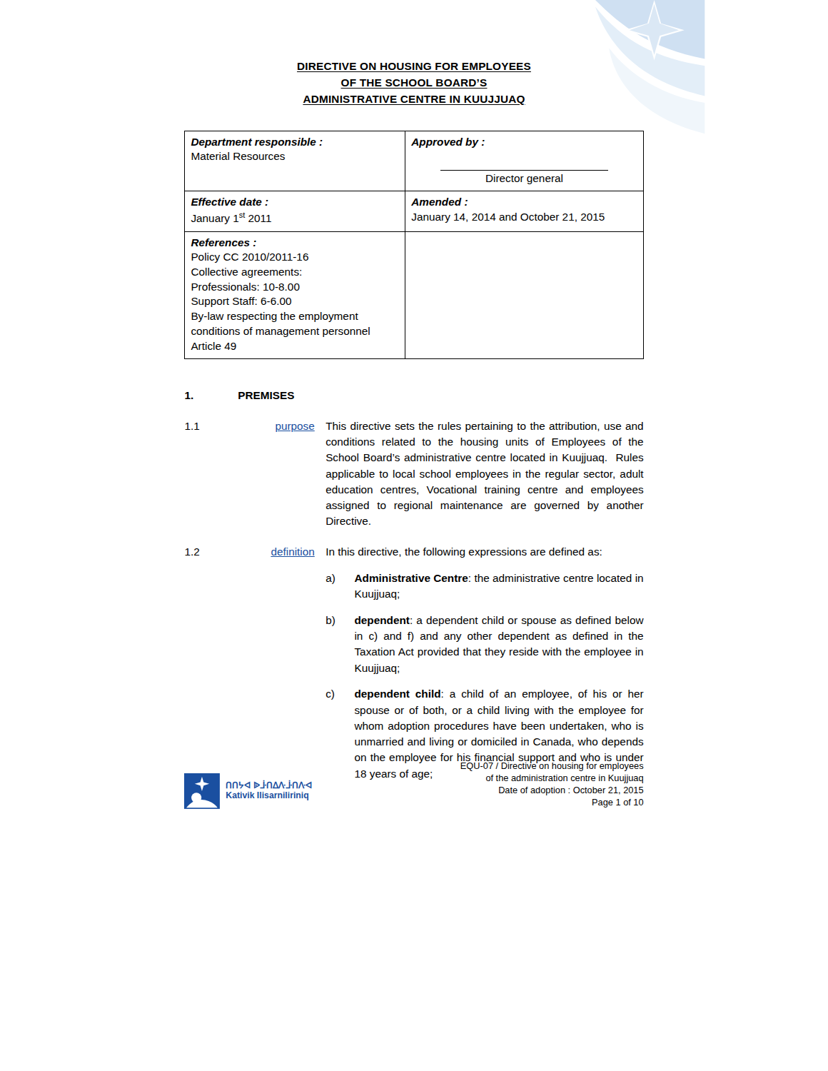DIRECTIVE ON HOUSING FOR EMPLOYEES OF THE SCHOOL BOARD’S ADMINISTRATIVE CENTRE IN KUUJJUAQ
| Department responsible : Material Resources | Approved by : Director general |
| Effective date : January 1 st 2011 | Amended : January 14, 2014 and October 21, 2015 |
| References : Policy CC 2010/2011-16 Collective agreements: Professionals: 10-8.00 Support Staff: 6-6.00 By-law respecting the employment conditions of management personnel Article 49 | |
1. PREMISES
1.1
purpose
This directive sets the rules pertaining to the attribution, use and conditions related to the housing units of Employees of the School Board’s administrative centre located in Kuujjuaq. Rules applicable to local school employees in the regular sector, adult education centres, Vocational training centre and employees assigned to regional maintenance are governed by another Directive.
1.2
definition
In this directive, the following expressions are defined as:
a) Administrative Centre: the administrative centre located in Kuujjuaq;
b) dependent: a dependent child or spouse as defined below in c) and f) and any other dependent as defined in the Taxation Act provided that they reside with the employee in Kuujjuaq;
c) dependent child: a child of an employee, of his or her spouse or of both, or a child living with the employee for whom adoption procedures have been undertaken, who is unmarried and living or domiciled in Canada, who depends on the employee for his financial support and who is under 18 years of age;
ᑎᑎᔭᐊ ᐉᒵᑎᐃᐽᒵᑎᐽᐊ
Kativik Ilisarniliriniq
EQU-07 / Directive on housing for employees
of the administration centre in Kuujjuaq
Date of adoption : October 21, 2015
Page 1 of 10